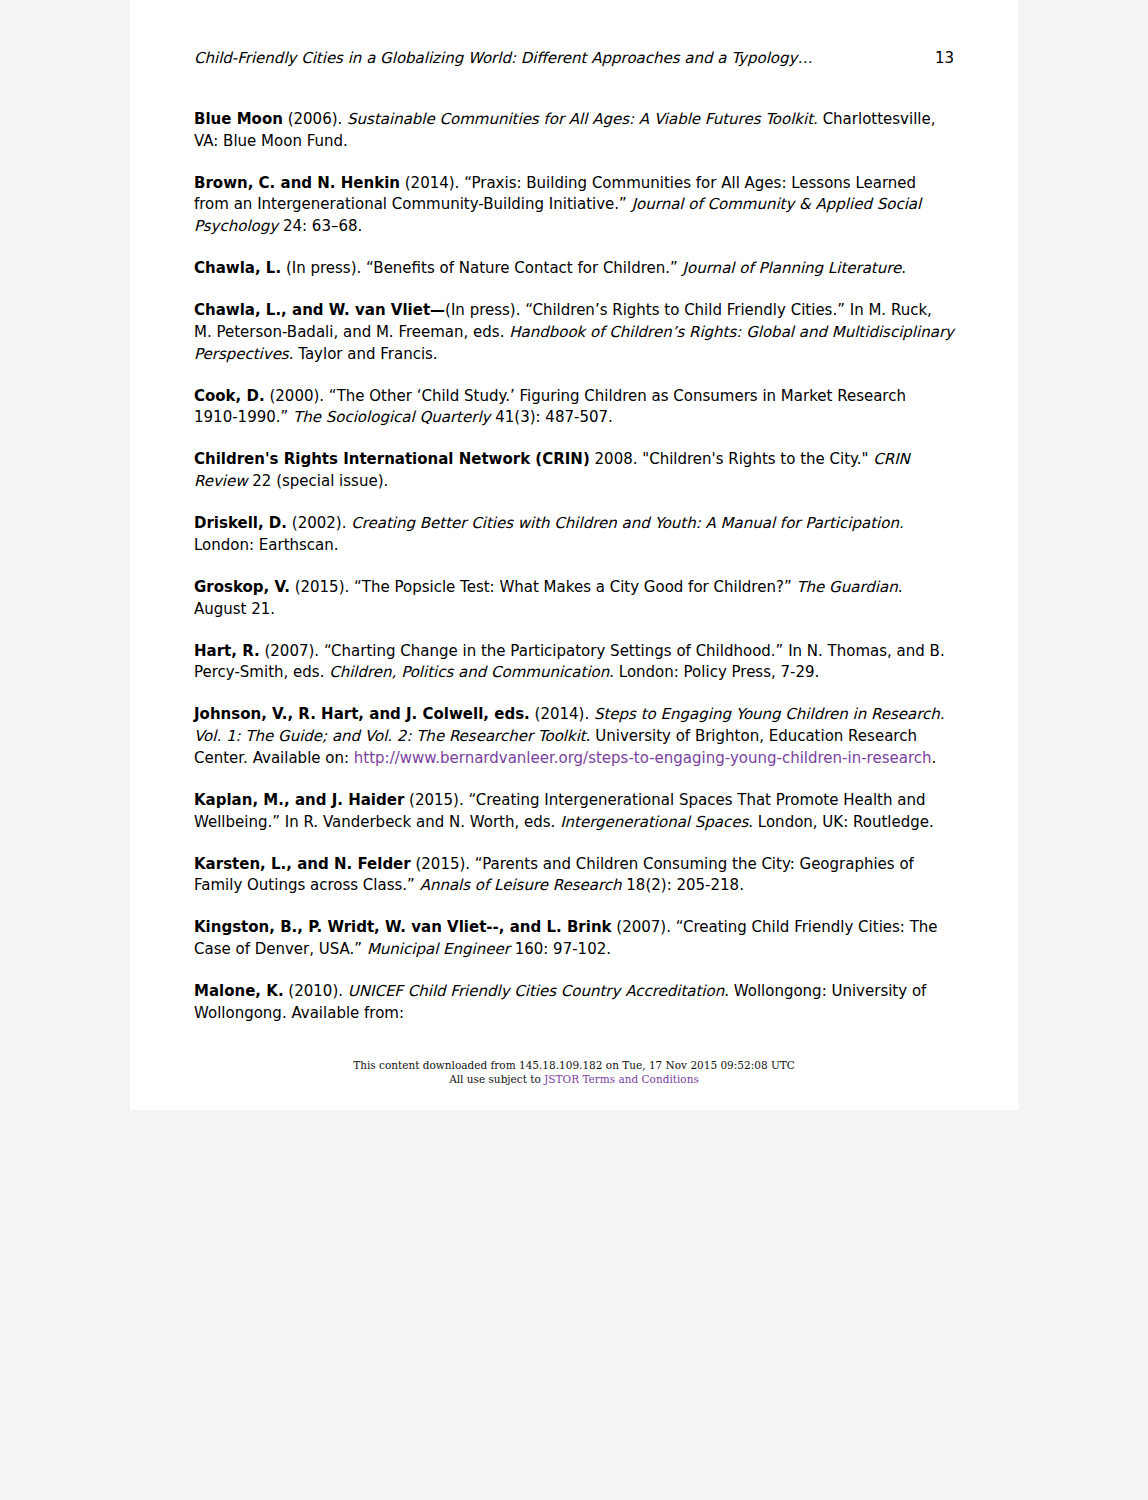Child-Friendly Cities in a Globalizing World: Different Approaches and a Typology… 13
Blue Moon (2006). Sustainable Communities for All Ages: A Viable Futures Toolkit. Charlottesville, VA: Blue Moon Fund.
Brown, C. and N. Henkin (2014). “Praxis: Building Communities for All Ages: Lessons Learned from an Intergenerational Community-Building Initiative.” Journal of Community & Applied Social Psychology 24: 63–68.
Chawla, L. (In press). “Benefits of Nature Contact for Children.” Journal of Planning Literature.
Chawla, L., and W. van Vliet—(In press). “Children’s Rights to Child Friendly Cities.” In M. Ruck, M. Peterson-Badali, and M. Freeman, eds. Handbook of Children’s Rights: Global and Multidisciplinary Perspectives. Taylor and Francis.
Cook, D. (2000). “The Other ‘Child Study.’ Figuring Children as Consumers in Market Research 1910-1990.” The Sociological Quarterly 41(3): 487-507.
Children's Rights International Network (CRIN) 2008. "Children's Rights to the City." CRIN Review 22 (special issue).
Driskell, D. (2002). Creating Better Cities with Children and Youth: A Manual for Participation. London: Earthscan.
Groskop, V. (2015). “The Popsicle Test: What Makes a City Good for Children?” The Guardian. August 21.
Hart, R. (2007). “Charting Change in the Participatory Settings of Childhood.” In N. Thomas, and B. Percy-Smith, eds. Children, Politics and Communication. London: Policy Press, 7-29.
Johnson, V., R. Hart, and J. Colwell, eds. (2014). Steps to Engaging Young Children in Research. Vol. 1: The Guide; and Vol. 2: The Researcher Toolkit. University of Brighton, Education Research Center. Available on: http://www.bernardvanleer.org/steps-to-engaging-young-children-in-research.
Kaplan, M., and J. Haider (2015). “Creating Intergenerational Spaces That Promote Health and Wellbeing.” In R. Vanderbeck and N. Worth, eds. Intergenerational Spaces. London, UK: Routledge.
Karsten, L., and N. Felder (2015). “Parents and Children Consuming the City: Geographies of Family Outings across Class.” Annals of Leisure Research 18(2): 205-218.
Kingston, B., P. Wridt, W. van Vliet--, and L. Brink (2007). “Creating Child Friendly Cities: The Case of Denver, USA.” Municipal Engineer 160: 97-102.
Malone, K. (2010). UNICEF Child Friendly Cities Country Accreditation. Wollongong: University of Wollongong. Available from:
This content downloaded from 145.18.109.182 on Tue, 17 Nov 2015 09:52:08 UTC
All use subject to JSTOR Terms and Conditions